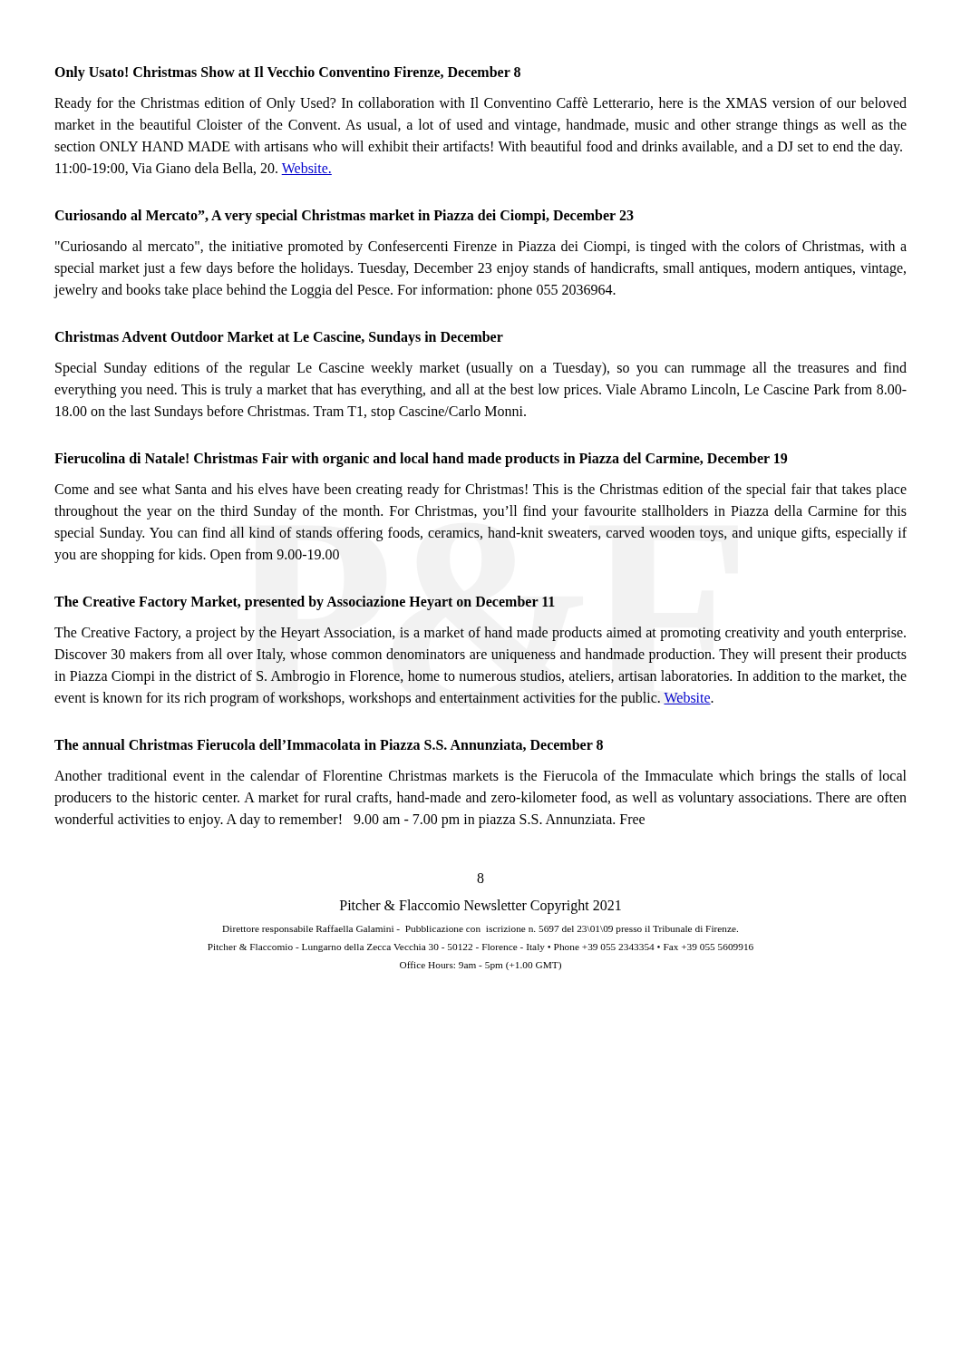P&F
Only Usato! Christmas Show at Il Vecchio Conventino Firenze, December 8
Ready for the Christmas edition of Only Used? In collaboration with Il Conventino Caffè Letterario, here is the XMAS version of our beloved market in the beautiful Cloister of the Convent. As usual, a lot of used and vintage, handmade, music and other strange things as well as the section ONLY HAND MADE with artisans who will exhibit their artifacts! With beautiful food and drinks available, and a DJ set to end the day. 11:00-19:00, Via Giano dela Bella, 20. Website.
Curiosando al Mercato”, A very special Christmas market in Piazza dei Ciompi, December 23
"Curiosando al mercato", the initiative promoted by Confesercenti Firenze in Piazza dei Ciompi, is tinged with the colors of Christmas, with a special market just a few days before the holidays. Tuesday, December 23 enjoy stands of handicrafts, small antiques, modern antiques, vintage, jewelry and books take place behind the Loggia del Pesce. For information: phone 055 2036964.
Christmas Advent Outdoor Market at Le Cascine, Sundays in December
Special Sunday editions of the regular Le Cascine weekly market (usually on a Tuesday), so you can rummage all the treasures and find everything you need. This is truly a market that has everything, and all at the best low prices. Viale Abramo Lincoln, Le Cascine Park from 8.00-18.00 on the last Sundays before Christmas. Tram T1, stop Cascine/Carlo Monni.
Fierucolina di Natale! Christmas Fair with organic and local hand made products in Piazza del Carmine, December 19
Come and see what Santa and his elves have been creating ready for Christmas! This is the Christmas edition of the special fair that takes place throughout the year on the third Sunday of the month. For Christmas, you’ll find your favourite stallholders in Piazza della Carmine for this special Sunday. You can find all kind of stands offering foods, ceramics, hand-knit sweaters, carved wooden toys, and unique gifts, especially if you are shopping for kids. Open from 9.00-19.00
The Creative Factory Market, presented by Associazione Heyart on December 11
The Creative Factory, a project by the Heyart Association, is a market of hand made products aimed at promoting creativity and youth enterprise. Discover 30 makers from all over Italy, whose common denominators are uniqueness and handmade production. They will present their products in Piazza Ciompi in the district of S. Ambrogio in Florence, home to numerous studios, ateliers, artisan laboratories. In addition to the market, the event is known for its rich program of workshops, workshops and entertainment activities for the public. Website.
The annual Christmas Fierucola dell’Immacolata in Piazza S.S. Annunziata, December 8
Another traditional event in the calendar of Florentine Christmas markets is the Fierucola of the Immaculate which brings the stalls of local producers to the historic center. A market for rural crafts, hand-made and zero-kilometer food, as well as voluntary associations. There are often wonderful activities to enjoy. A day to remember! 9.00 am - 7.00 pm in piazza S.S. Annunziata. Free
8
Pitcher & Flaccomio Newsletter Copyright 2021
Direttore responsabile Raffaella Galamini - Pubblicazione con iscrizione n. 5697 del 23\01\09 presso il Tribunale di Firenze.
Pitcher & Flaccomio - Lungarno della Zecca Vecchia 30 - 50122 - Florence - Italy • Phone +39 055 2343354 • Fax +39 055 5609916
Office Hours: 9am - 5pm (+1.00 GMT)